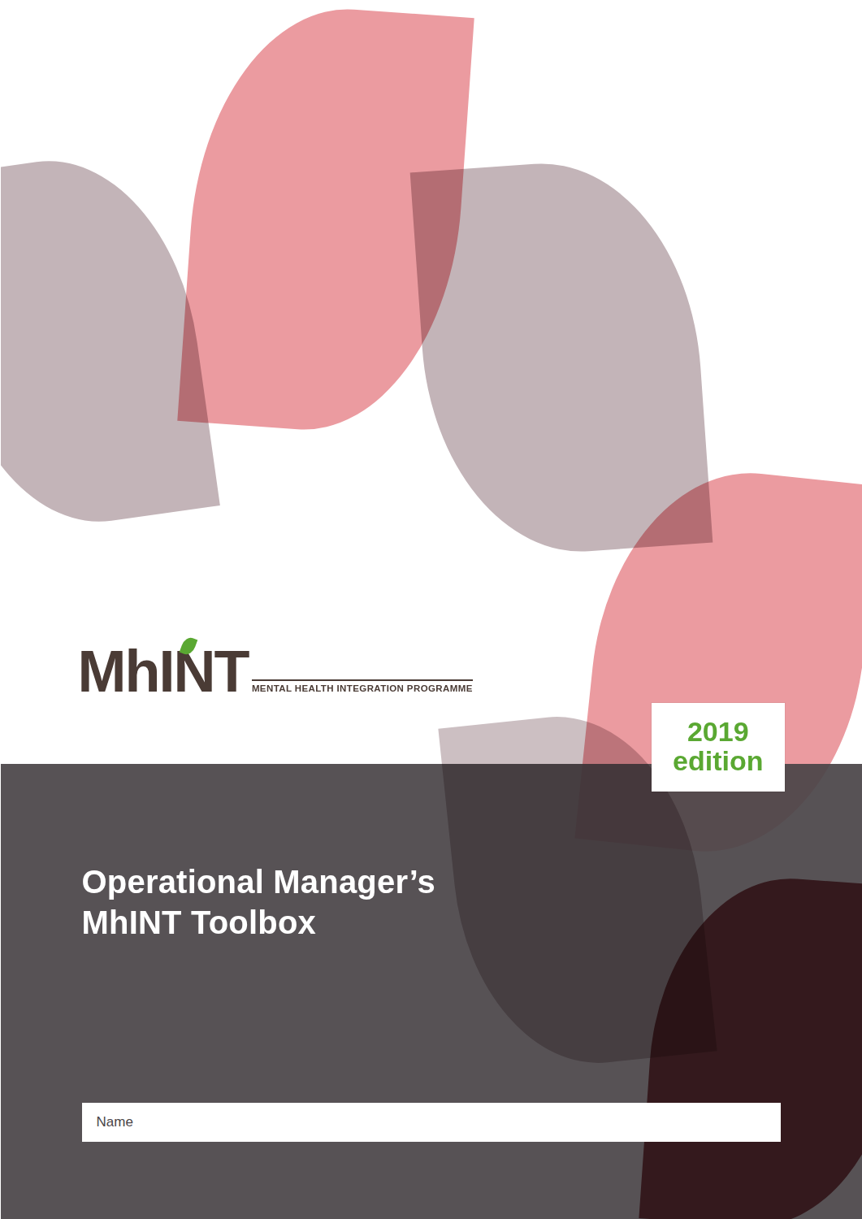MhINT
MENTAL HEALTH INTEGRATION PROGRAMME
2019
edition
Operational Manager’s
MhINT Toolbox
Name